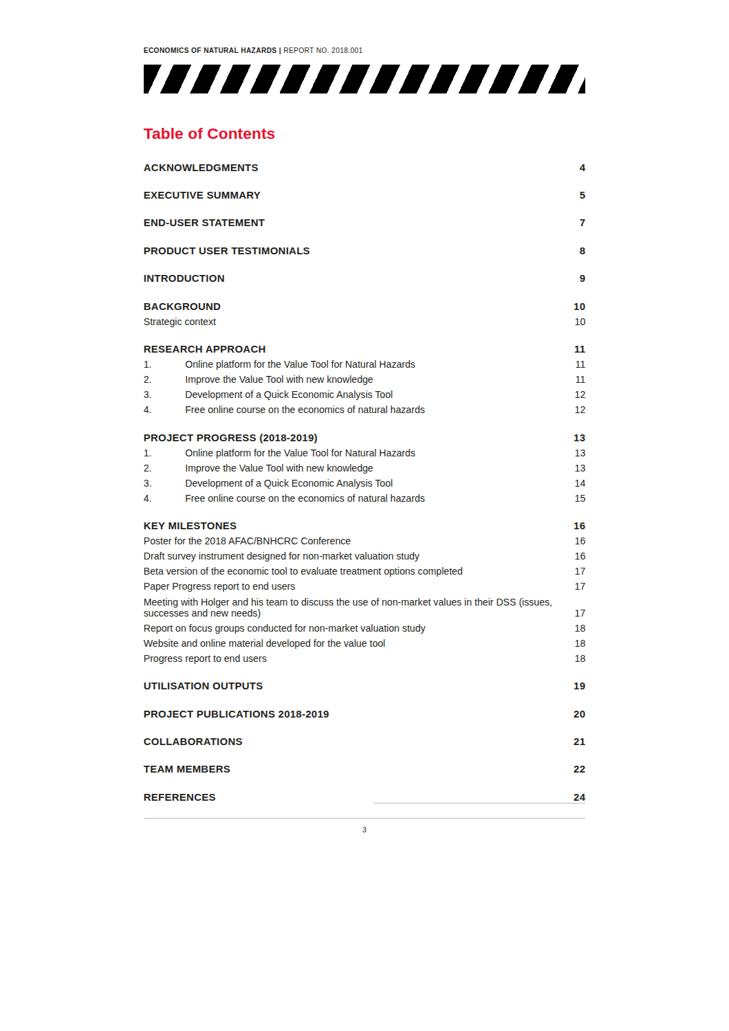ECONOMICS OF NATURAL HAZARDS | REPORT NO. 2018.001
Table of Contents
ACKNOWLEDGMENTS 4
EXECUTIVE SUMMARY 5
END-USER STATEMENT 7
PRODUCT USER TESTIMONIALS 8
INTRODUCTION 9
BACKGROUND 10
Strategic context 10
RESEARCH APPROACH 11
1. Online platform for the Value Tool for Natural Hazards 11
2. Improve the Value Tool with new knowledge 11
3. Development of a Quick Economic Analysis Tool 12
4. Free online course on the economics of natural hazards 12
PROJECT PROGRESS (2018-2019) 13
1. Online platform for the Value Tool for Natural Hazards 13
2. Improve the Value Tool with new knowledge 13
3. Development of a Quick Economic Analysis Tool 14
4. Free online course on the economics of natural hazards 15
KEY MILESTONES 16
Poster for the 2018 AFAC/BNHCRC Conference 16
Draft survey instrument designed for non-market valuation study 16
Beta version of the economic tool to evaluate treatment options completed 17
Paper Progress report to end users 17
Meeting with Holger and his team to discuss the use of non-market values in their DSS (issues, successes and new needs) 17
Report on focus groups conducted for non-market valuation study 18
Website and online material developed for the value tool 18
Progress report to end users 18
UTILISATION OUTPUTS 19
PROJECT PUBLICATIONS 2018-2019 20
COLLABORATIONS 21
TEAM MEMBERS 22
REFERENCES 24
3